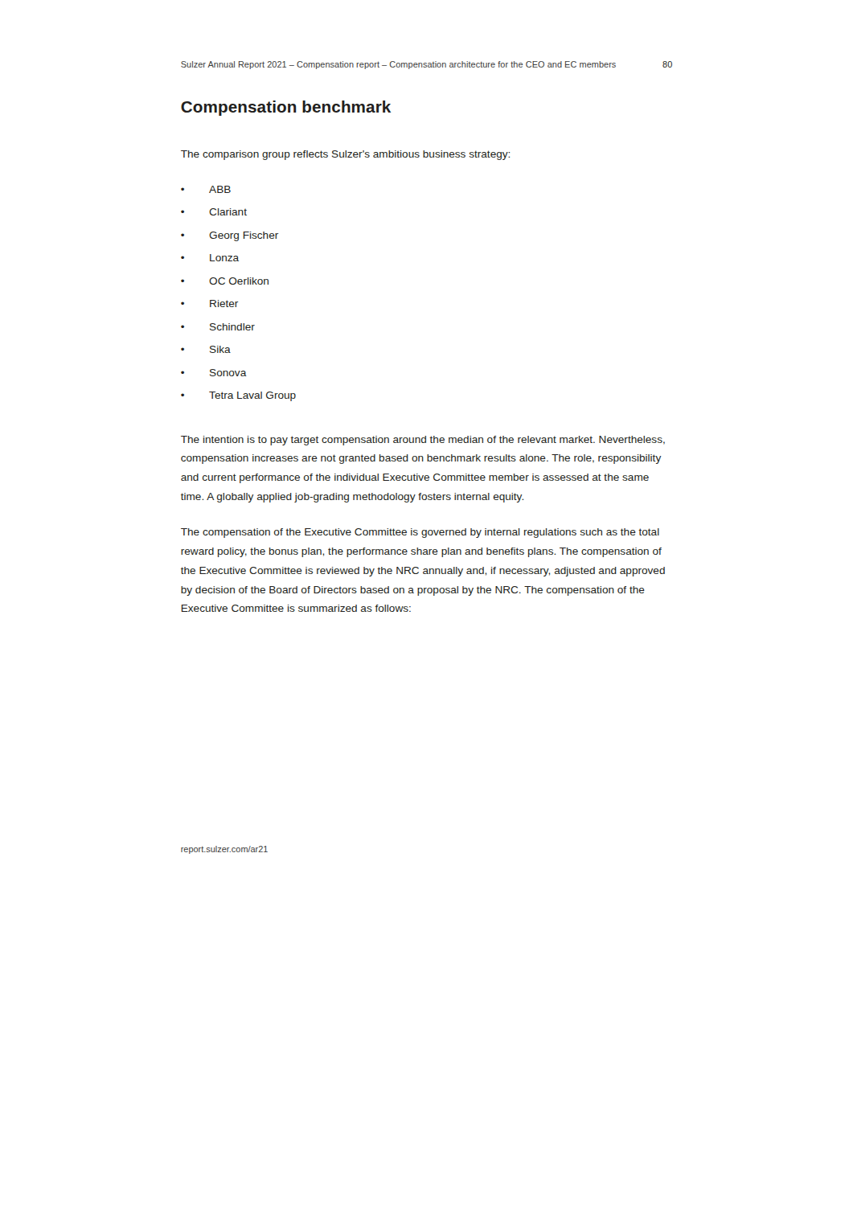Sulzer Annual Report 2021 – Compensation report – Compensation architecture for the CEO and EC members
80
Compensation benchmark
The comparison group reflects Sulzer's ambitious business strategy:
ABB
Clariant
Georg Fischer
Lonza
OC Oerlikon
Rieter
Schindler
Sika
Sonova
Tetra Laval Group
The intention is to pay target compensation around the median of the relevant market. Nevertheless, compensation increases are not granted based on benchmark results alone. The role, responsibility and current performance of the individual Executive Committee member is assessed at the same time. A globally applied job-grading methodology fosters internal equity.
The compensation of the Executive Committee is governed by internal regulations such as the total reward policy, the bonus plan, the performance share plan and benefits plans. The compensation of the Executive Committee is reviewed by the NRC annually and, if necessary, adjusted and approved by decision of the Board of Directors based on a proposal by the NRC. The compensation of the Executive Committee is summarized as follows:
report.sulzer.com/ar21